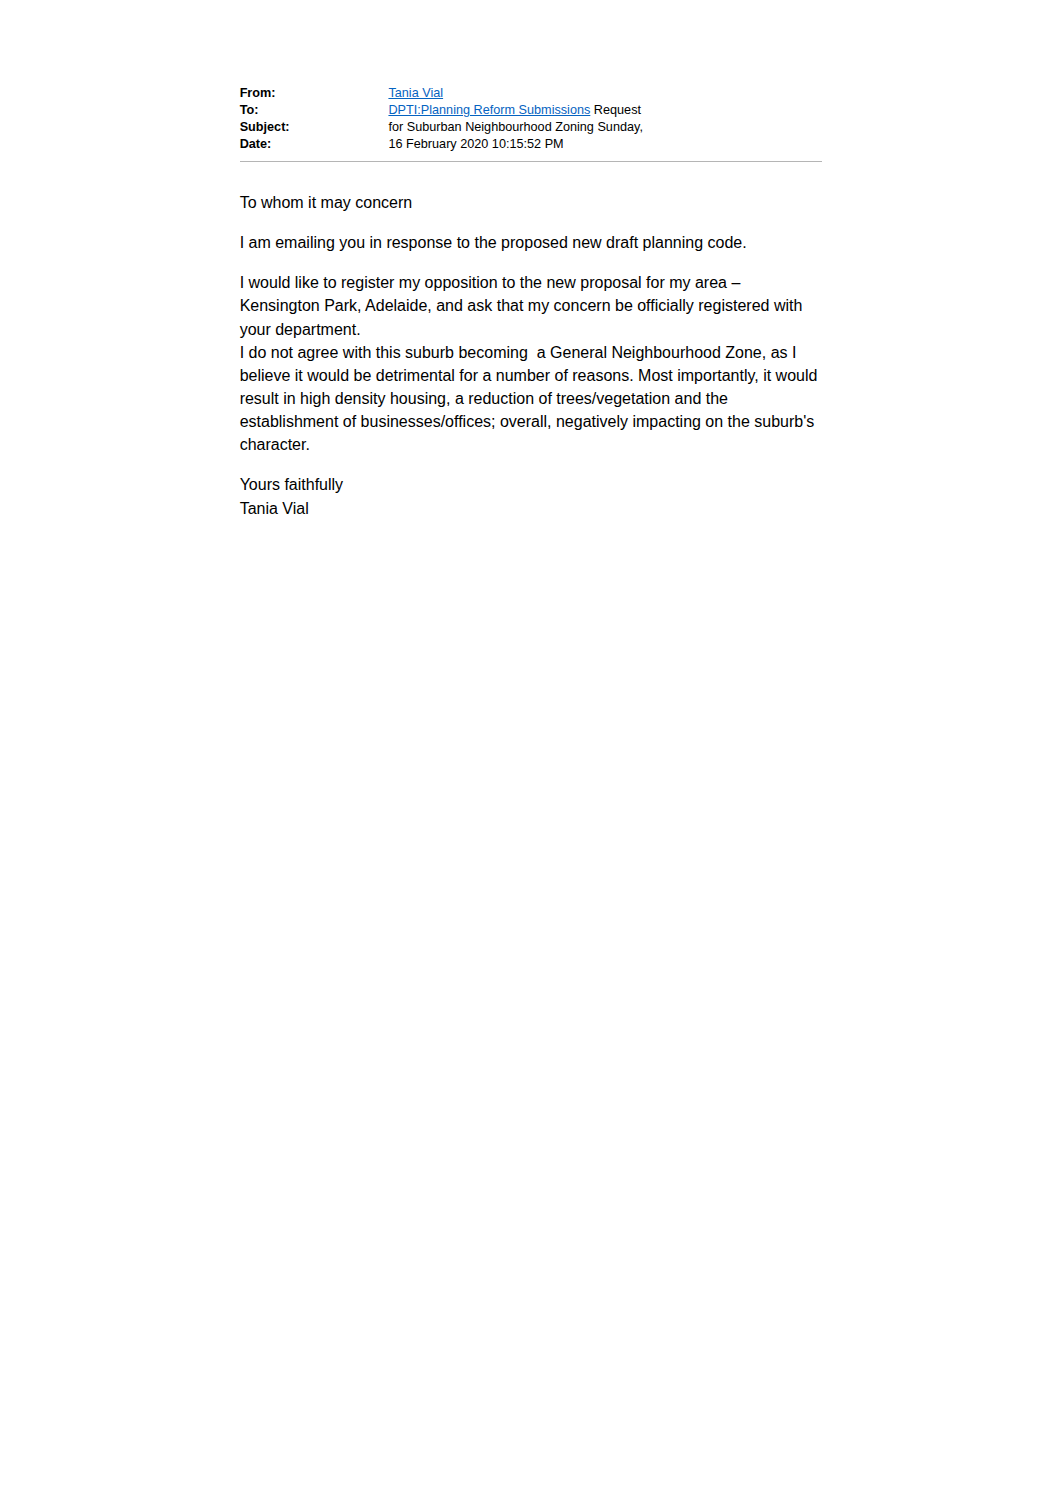| From: | Tania Vial |
| To: | DPTI:Planning Reform Submissions Request |
| Subject: | for Suburban Neighbourhood Zoning Sunday, |
| Date: | 16 February 2020 10:15:52 PM |
To whom it may concern
I am emailing you in response to the proposed new draft planning code.
I would like to register my opposition to the new proposal for my area – Kensington Park, Adelaide, and ask that my concern be officially registered with your department.
I do not agree with this suburb becoming a General Neighbourhood Zone, as I believe it would be detrimental for a number of reasons. Most importantly, it would result in high density housing, a reduction of trees/vegetation and the establishment of businesses/offices; overall, negatively impacting on the suburb's character.
Yours faithfully
Tania Vial